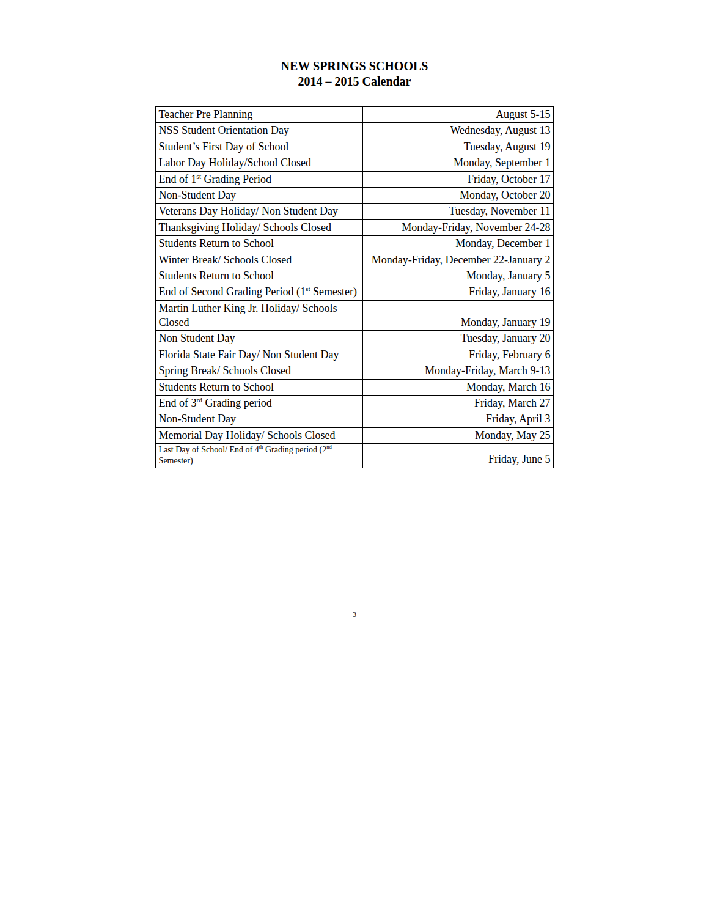NEW SPRINGS SCHOOLS2014 – 2015 Calendar
| Teacher Pre Planning | August 5-15 |
| NSS Student Orientation Day | Wednesday, August 13 |
| Student’s First Day of School | Tuesday, August 19 |
| Labor Day Holiday/School Closed | Monday, September 1 |
| End of 1 st Grading Period | Friday, October 17 |
| Non-Student Day | Monday, October 20 |
| Veterans Day Holiday/ Non Student Day | Tuesday, November 11 |
| Thanksgiving Holiday/ Schools Closed | Monday-Friday, November 24-28 |
| Students Return to School | Monday, December 1 |
| Winter Break/ Schools Closed | Monday-Friday, December 22-January 2 |
| Students Return to School | Monday, January 5 |
| End of Second Grading Period (1 st Semester) | Friday, January 16 |
| Martin Luther King Jr. Holiday/ Schools Closed | Monday, January 19 |
| Non Student Day | Tuesday, January 20 |
| Florida State Fair Day/ Non Student Day | Friday, February 6 |
| Spring Break/ Schools Closed | Monday-Friday, March 9-13 |
| Students Return to School | Monday, March 16 |
| End of 3 rd Grading period | Friday, March 27 |
| Non-Student Day | Friday, April 3 |
| Memorial Day Holiday/ Schools Closed | Monday, May 25 |
| Last Day of School/ End of 4 th Grading period (2 nd Semester) | Friday, June 5 |
3